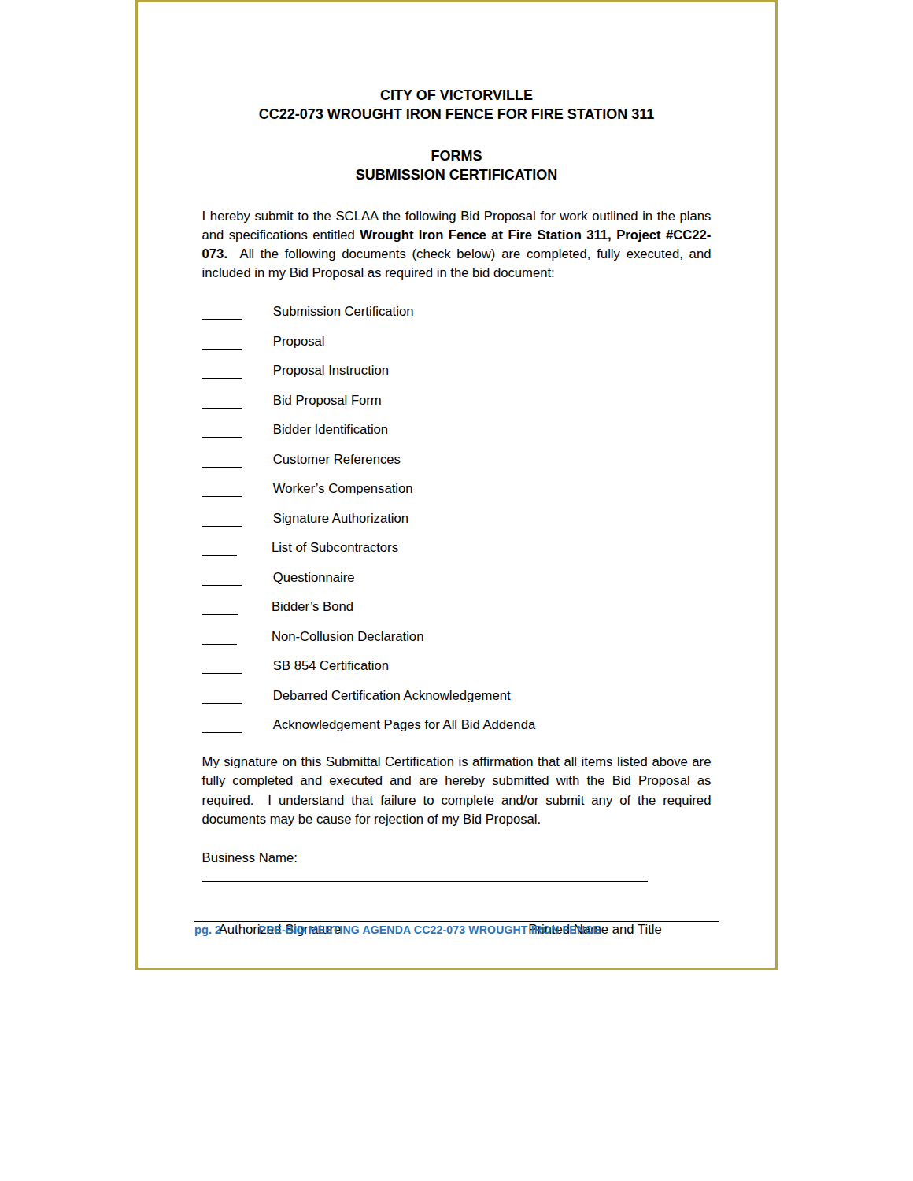CITY OF VICTORVILLE
CC22-073 WROUGHT IRON FENCE FOR FIRE STATION 311
FORMS
SUBMISSION CERTIFICATION
I hereby submit to the SCLAA the following Bid Proposal for work outlined in the plans and specifications entitled Wrought Iron Fence at Fire Station 311, Project #CC22-073. All the following documents (check below) are completed, fully executed, and included in my Bid Proposal as required in the bid document:
Submission Certification
Proposal
Proposal Instruction
Bid Proposal Form
Bidder Identification
Customer References
Worker’s Compensation
Signature Authorization
List of Subcontractors
Questionnaire
Bidder’s Bond
Non-Collusion Declaration
SB 854 Certification
Debarred Certification Acknowledgement
Acknowledgement Pages for All Bid Addenda
My signature on this Submittal Certification is affirmation that all items listed above are fully completed and executed and are hereby submitted with the Bid Proposal as required. I understand that failure to complete and/or submit any of the required documents may be cause for rejection of my Bid Proposal.
Business Name:
Authorized Signature
Printed Name and Title
pg. 2 PRE-BID MEETING AGENDA CC22-073 WROUGHT IRON FENCE